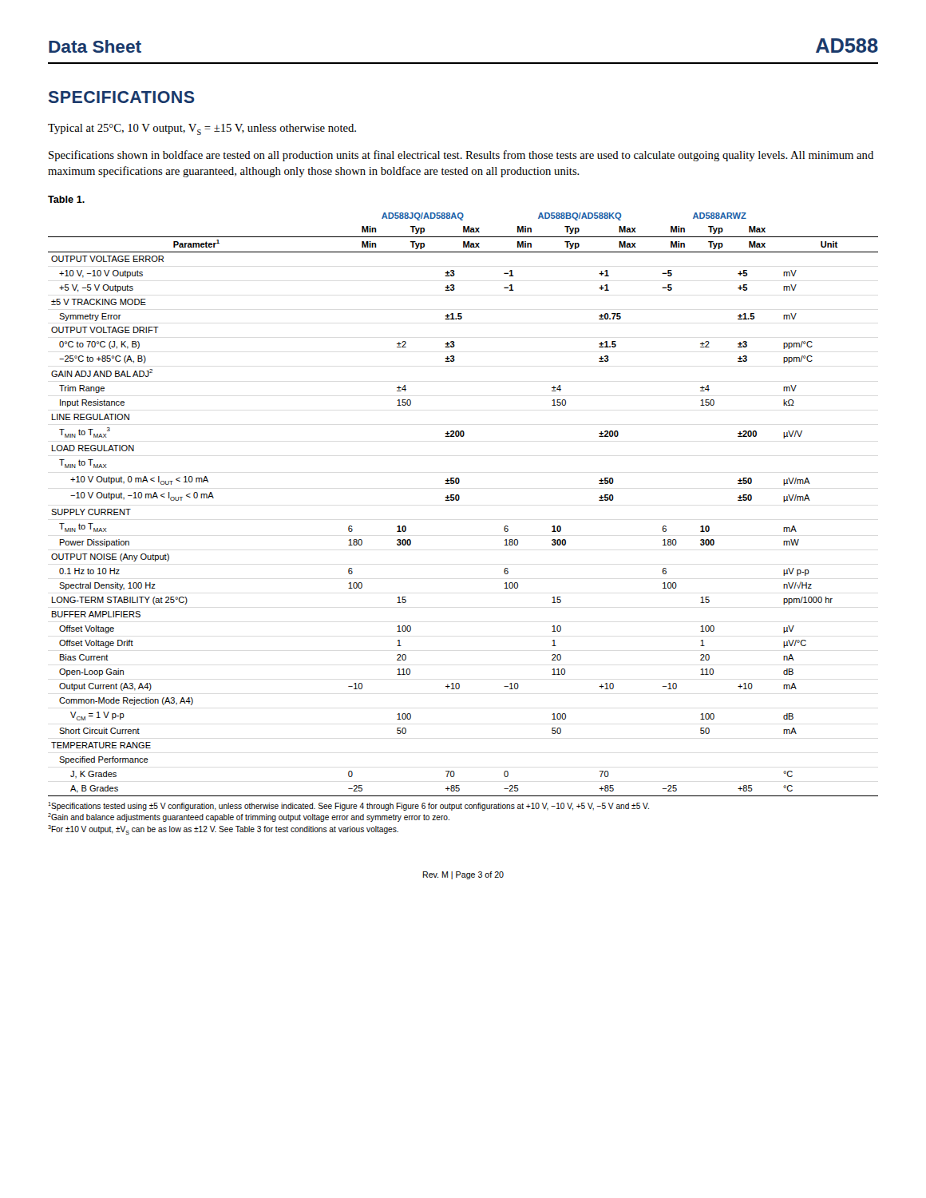Data Sheet
AD588
SPECIFICATIONS
Typical at 25°C, 10 V output, VS = ±15 V, unless otherwise noted.
Specifications shown in boldface are tested on all production units at final electrical test. Results from those tests are used to calculate outgoing quality levels. All minimum and maximum specifications are guaranteed, although only those shown in boldface are tested on all production units.
Table 1.
| | AD588JQ/AD588AQ | AD588BQ/AD588KQ | AD588ARWZ | |
| --- | --- | --- | --- | --- |
| Min | Typ | Max | Min | Typ | Max | Min | Typ | Max |
| Parameter 1 | Min | Typ | Max | Min | Typ | Max | Min | Typ | Max | Unit |
| OUTPUT VOLTAGE ERROR | | | | | | | | | | |
| +10 V, −10 V Outputs | | | ±3 | −1 | | +1 | −5 | | +5 | mV |
| +5 V, −5 V Outputs | | | ±3 | −1 | | +1 | −5 | | +5 | mV |
| ±5 V TRACKING MODE | | | | | | | | | | |
| Symmetry Error | | | ±1.5 | | | ±0.75 | | | ±1.5 | mV |
| OUTPUT VOLTAGE DRIFT | | | | | | | | | | |
| 0°C to 70°C (J, K, B) | | ±2 | ±3 | | | ±1.5 | | ±2 | ±3 | ppm/°C |
| −25°C to +85°C (A, B) | | | ±3 | | | ±3 | | | ±3 | ppm/°C |
| GAIN ADJ AND BAL ADJ 2 | | | | | | | | | | |
| Trim Range | | ±4 | | | ±4 | | | ±4 | | mV |
| Input Resistance | | 150 | | | 150 | | | 150 | | kΩ |
| LINE REGULATION | | | | | | | | | | |
| T MIN to T MAX 3 | | | ±200 | | | ±200 | | | ±200 | µV/V |
| LOAD REGULATION | | | | | | | | | | |
| T MIN to T MAX | | | | | | | | | | |
| +10 V Output, 0 mA < I OUT < 10 mA | | | ±50 | | | ±50 | | | ±50 | µV/mA |
| −10 V Output, −10 mA < I OUT < 0 mA | | | ±50 | | | ±50 | | | ±50 | µV/mA |
| SUPPLY CURRENT | | | | | | | | | | |
| T MIN to T MAX | 6 | 10 | | 6 | 10 | | 6 | 10 | | mA |
| Power Dissipation | 180 | 300 | | 180 | 300 | | 180 | 300 | | mW |
| OUTPUT NOISE (Any Output) | | | | | | | | | | |
| 0.1 Hz to 10 Hz | 6 | | | 6 | | | 6 | | | µV p-p |
| Spectral Density, 100 Hz | 100 | | | 100 | | | 100 | | | nV/√Hz |
| LONG-TERM STABILITY (at 25°C) | | 15 | | | 15 | | | 15 | | ppm/1000 hr |
| BUFFER AMPLIFIERS | | | | | | | | | | |
| Offset Voltage | | 100 | | | 10 | | | 100 | | µV |
| Offset Voltage Drift | | 1 | | | 1 | | | 1 | | µV/°C |
| Bias Current | | 20 | | | 20 | | | 20 | | nA |
| Open-Loop Gain | | 110 | | | 110 | | | 110 | | dB |
| Output Current (A3, A4) | −10 | | +10 | −10 | | +10 | −10 | | +10 | mA |
| Common-Mode Rejection (A3, A4) | | | | | | | | | | |
| V CM = 1 V p-p | | 100 | | | 100 | | | 100 | | dB |
| Short Circuit Current | | 50 | | | 50 | | | 50 | | mA |
| TEMPERATURE RANGE | | | | | | | | | | |
| Specified Performance | | | | | | | | | | |
| J, K Grades | 0 | | 70 | 0 | | 70 | | | | °C |
| A, B Grades | −25 | | +85 | −25 | | +85 | −25 | | +85 | °C |
1Specifications tested using ±5 V configuration, unless otherwise indicated. See Figure 4 through Figure 6 for output configurations at +10 V, −10 V, +5 V, −5 V and ±5 V.
2Gain and balance adjustments guaranteed capable of trimming output voltage error and symmetry error to zero.
3For ±10 V output, ±VS can be as low as ±12 V. See Table 3 for test conditions at various voltages.
Rev. M | Page 3 of 20